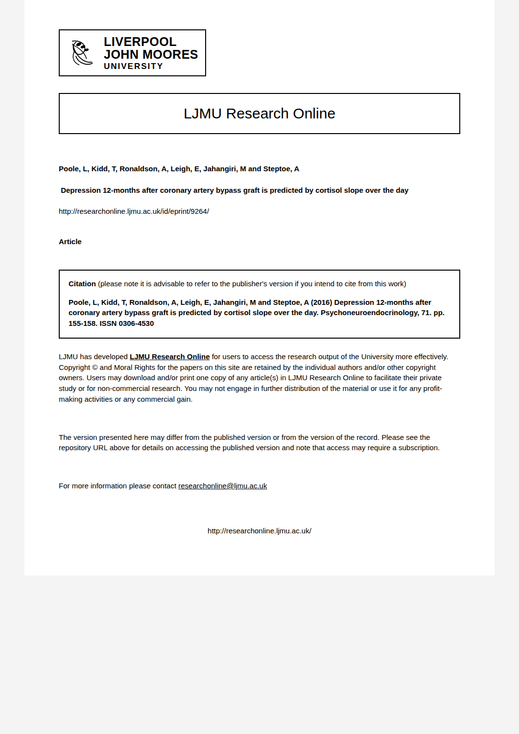LIVERPOOL JOHN MOORES UNIVERSITY
LJMU Research Online
Poole, L, Kidd, T, Ronaldson, A, Leigh, E, Jahangiri, M and Steptoe, A
Depression 12-months after coronary artery bypass graft is predicted by cortisol slope over the day
http://researchonline.ljmu.ac.uk/id/eprint/9264/
Article
Citation (please note it is advisable to refer to the publisher's version if you intend to cite from this work)
Poole, L, Kidd, T, Ronaldson, A, Leigh, E, Jahangiri, M and Steptoe, A (2016) Depression 12-months after coronary artery bypass graft is predicted by cortisol slope over the day. Psychoneuroendocrinology, 71. pp. 155-158. ISSN 0306-4530
LJMU has developed LJMU Research Online for users to access the research output of the University more effectively. Copyright © and Moral Rights for the papers on this site are retained by the individual authors and/or other copyright owners. Users may download and/or print one copy of any article(s) in LJMU Research Online to facilitate their private study or for non-commercial research. You may not engage in further distribution of the material or use it for any profit-making activities or any commercial gain.
The version presented here may differ from the published version or from the version of the record. Please see the repository URL above for details on accessing the published version and note that access may require a subscription.
For more information please contact researchonline@ljmu.ac.uk
http://researchonline.ljmu.ac.uk/